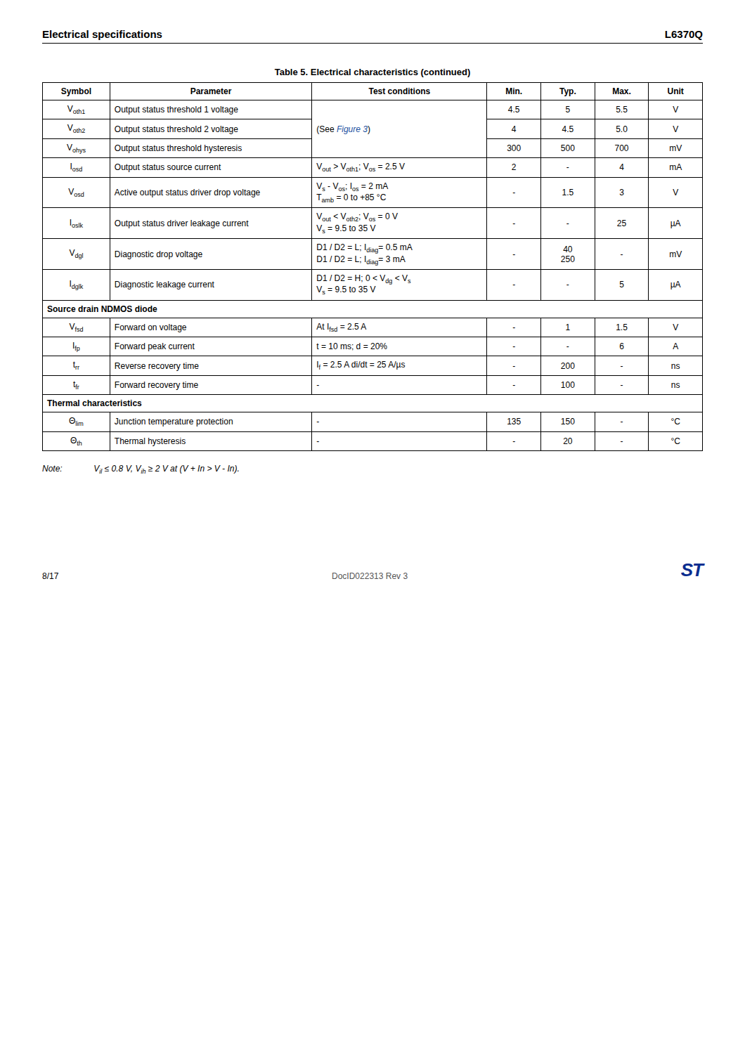Electrical specifications
L6370Q
| Table 5. Electrical characteristics (continued) |
| Symbol | Parameter | Test conditions | Min. | Typ. | Max. | Unit |
| --- | --- | --- | --- | --- | --- | --- |
| V oth1 | Output status threshold 1 voltage | (See Figure 3 ) | 4.5 | 5 | 5.5 | V |
| V oth2 | Output status threshold 2 voltage | 4 | 4.5 | 5.0 | V |
| V ohys | Output status threshold hysteresis | 300 | 500 | 700 | mV |
| I osd | Output status source current | V out > V oth1 ; V os = 2.5 V | 2 | - | 4 | mA |
| V osd | Active output status driver drop voltage | V s - V os ; I os = 2 mA T amb = 0 to +85 °C | - | 1.5 | 3 | V |
| I oslk | Output status driver leakage current | V out < V oth2 ; V os = 0 V V s = 9.5 to 35 V | - | - | 25 | µA |
| V dgl | Diagnostic drop voltage | D1 / D2 = L; I diag = 0.5 mA D1 / D2 = L; I diag = 3 mA | - | 40 250 | - | mV |
| I dglk | Diagnostic leakage current | D1 / D2 = H; 0 < V dg < V s V s = 9.5 to 35 V | - | - | 5 | µA |
| Source drain NDMOS diode |
| V fsd | Forward on voltage | At I fsd = 2.5 A | - | 1 | 1.5 | V |
| I fp | Forward peak current | t = 10 ms; d = 20% | - | - | 6 | A |
| t rr | Reverse recovery time | I f = 2.5 A di/dt = 25 A/µs | - | 200 | - | ns |
| t fr | Forward recovery time | - | - | 100 | - | ns |
| Thermal characteristics |
| Θ lim | Junction temperature protection | - | 135 | 150 | - | °C |
| Θ th | Thermal hysteresis | - | - | 20 | - | °C |
Note: Vil ≤ 0.8 V, Vih ≥ 2 V at (V + In > V - In).
8/17
DocID022313 Rev 3
ST